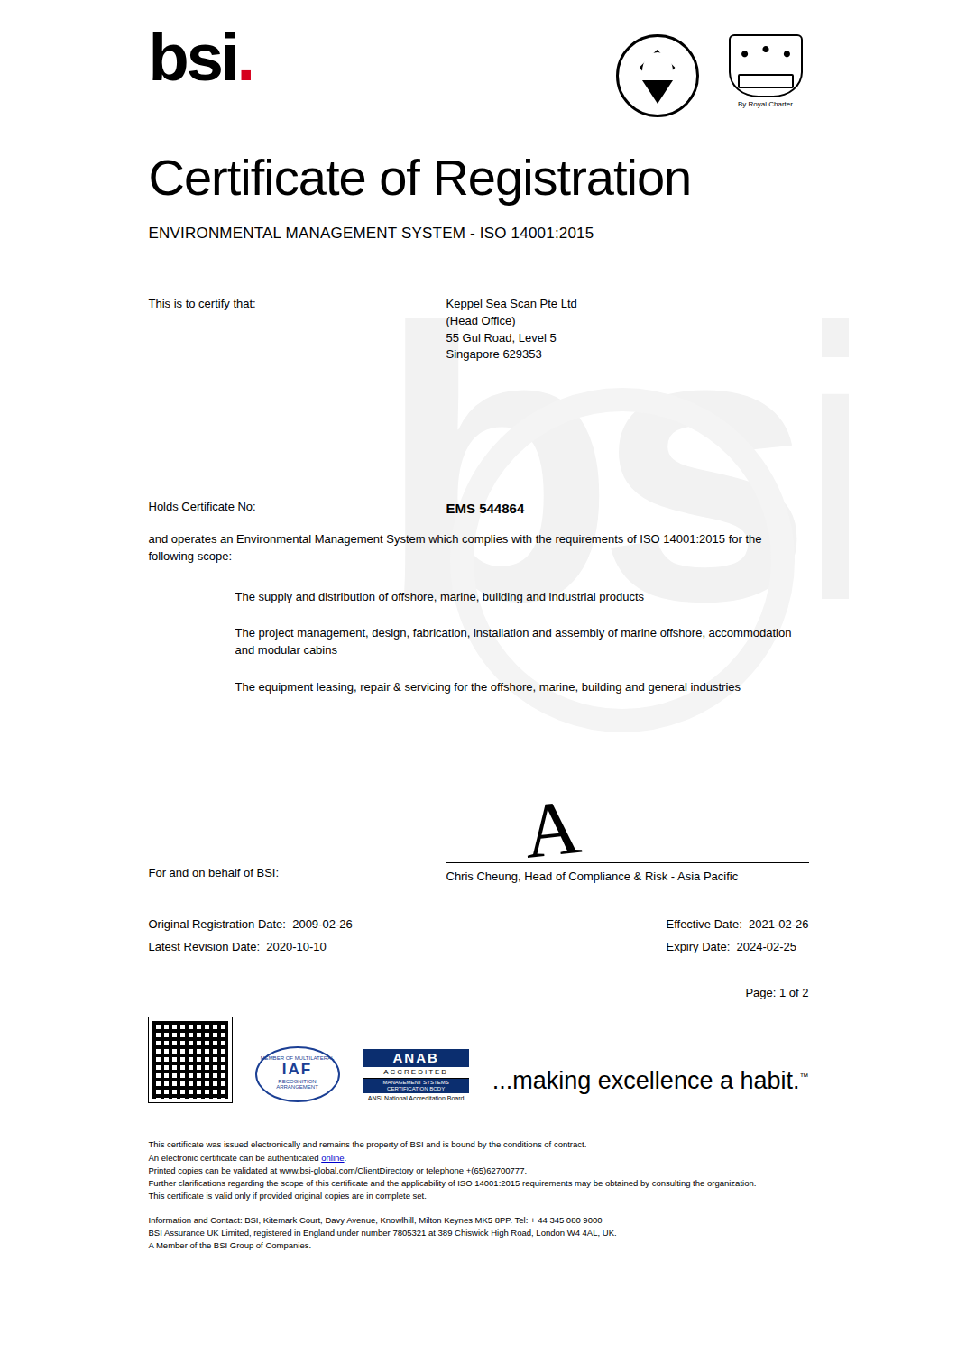bsi
bsi.
By Royal Charter
Certificate of Registration
ENVIRONMENTAL MANAGEMENT SYSTEM - ISO 14001:2015
This is to certify that:
Keppel Sea Scan Pte Ltd
(Head Office)
55 Gul Road, Level 5
Singapore 629353
Holds Certificate No:
EMS 544864
and operates an Environmental Management System which complies with the requirements of ISO 14001:2015 for the following scope:
The supply and distribution of offshore, marine, building and industrial products
The project management, design, fabrication, installation and assembly of marine offshore, accommodation and modular cabins
The equipment leasing, repair & servicing for the offshore, marine, building and general industries
For and on behalf of BSI:
A
Chris Cheung, Head of Compliance & Risk - Asia Pacific
Original Registration Date: 2009-02-26
Latest Revision Date: 2020-10-10
Effective Date: 2021-02-26
Expiry Date: 2024-02-25
Page: 1 of 2
MEMBER OF MULTILATERAL IAF RECOGNITION ARRANGEMENT
ANAB
ACCREDITED
MANAGEMENT SYSTEMS
CERTIFICATION BODY
ANSI National Accreditation Board
...making excellence a habit.™
This certificate was issued electronically and remains the property of BSI and is bound by the conditions of contract.
An electronic certificate can be authenticated online.
Printed copies can be validated at www.bsi-global.com/ClientDirectory or telephone +(65)62700777.
Further clarifications regarding the scope of this certificate and the applicability of ISO 14001:2015 requirements may be obtained by consulting the organization.
This certificate is valid only if provided original copies are in complete set.
Information and Contact: BSI, Kitemark Court, Davy Avenue, Knowlhill, Milton Keynes MK5 8PP. Tel: + 44 345 080 9000
BSI Assurance UK Limited, registered in England under number 7805321 at 389 Chiswick High Road, London W4 4AL, UK.
A Member of the BSI Group of Companies.